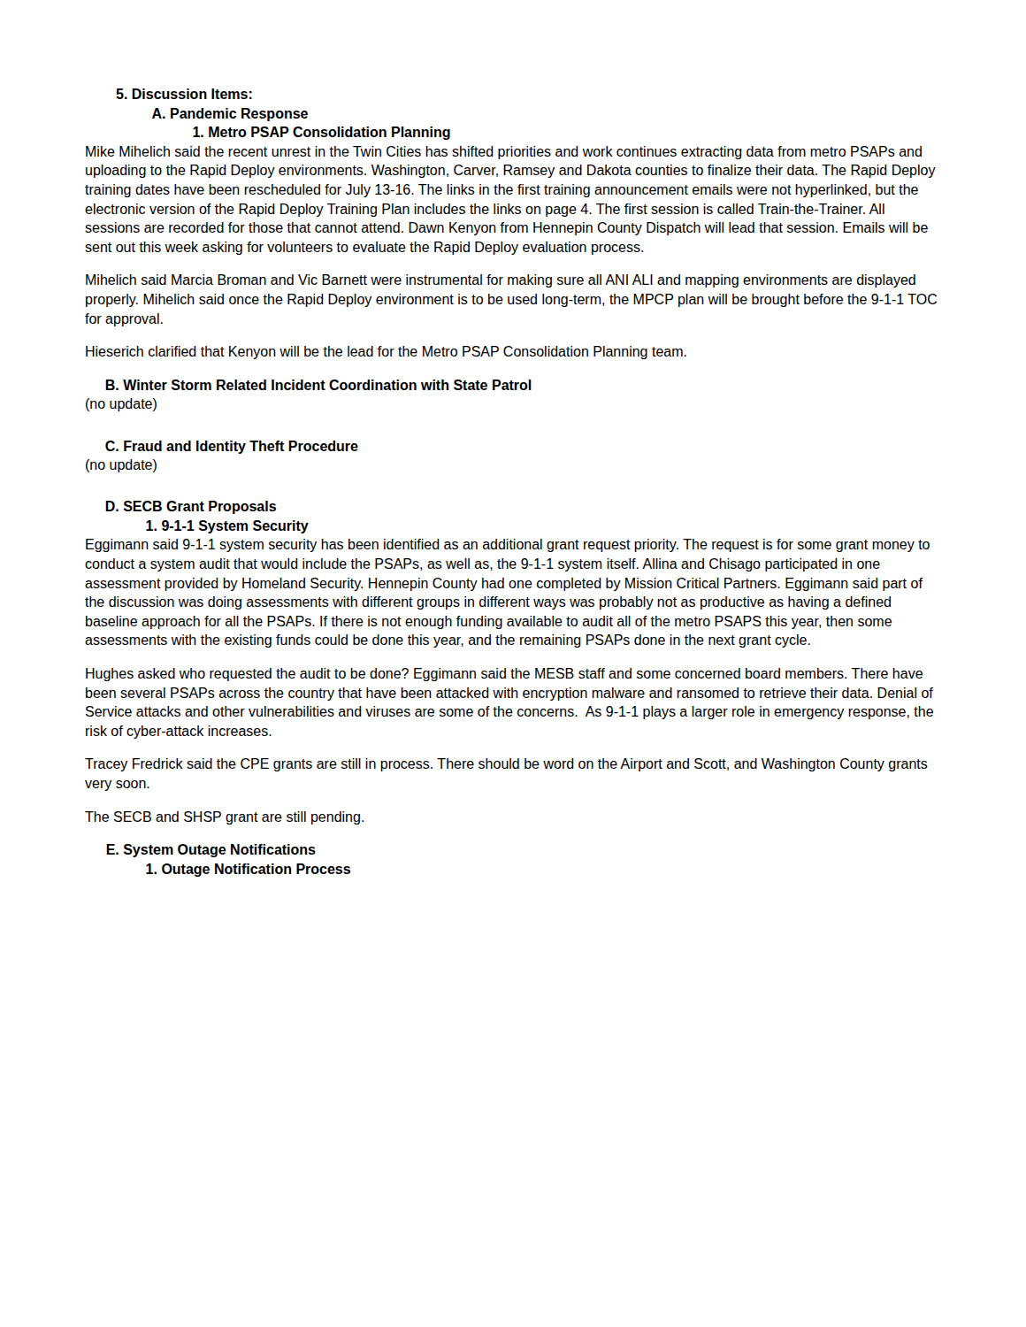Discussion Items:
Pandemic Response
Metro PSAP Consolidation Planning
Mike Mihelich said the recent unrest in the Twin Cities has shifted priorities and work continues extracting data from metro PSAPs and uploading to the Rapid Deploy environments. Washington, Carver, Ramsey and Dakota counties to finalize their data. The Rapid Deploy training dates have been rescheduled for July 13-16. The links in the first training announcement emails were not hyperlinked, but the electronic version of the Rapid Deploy Training Plan includes the links on page 4. The first session is called Train-the-Trainer. All sessions are recorded for those that cannot attend. Dawn Kenyon from Hennepin County Dispatch will lead that session. Emails will be sent out this week asking for volunteers to evaluate the Rapid Deploy evaluation process.
Mihelich said Marcia Broman and Vic Barnett were instrumental for making sure all ANI ALI and mapping environments are displayed properly. Mihelich said once the Rapid Deploy environment is to be used long-term, the MPCP plan will be brought before the 9-1-1 TOC for approval.
Hieserich clarified that Kenyon will be the lead for the Metro PSAP Consolidation Planning team.
Winter Storm Related Incident Coordination with State Patrol
(no update)
Fraud and Identity Theft Procedure
(no update)
SECB Grant Proposals
9-1-1 System Security
Eggimann said 9-1-1 system security has been identified as an additional grant request priority. The request is for some grant money to conduct a system audit that would include the PSAPs, as well as, the 9-1-1 system itself. Allina and Chisago participated in one assessment provided by Homeland Security. Hennepin County had one completed by Mission Critical Partners. Eggimann said part of the discussion was doing assessments with different groups in different ways was probably not as productive as having a defined baseline approach for all the PSAPs. If there is not enough funding available to audit all of the metro PSAPS this year, then some assessments with the existing funds could be done this year, and the remaining PSAPs done in the next grant cycle.
Hughes asked who requested the audit to be done? Eggimann said the MESB staff and some concerned board members. There have been several PSAPs across the country that have been attacked with encryption malware and ransomed to retrieve their data. Denial of Service attacks and other vulnerabilities and viruses are some of the concerns. As 9-1-1 plays a larger role in emergency response, the risk of cyber-attack increases.
Tracey Fredrick said the CPE grants are still in process. There should be word on the Airport and Scott, and Washington County grants very soon.
The SECB and SHSP grant are still pending.
System Outage Notifications
Outage Notification Process